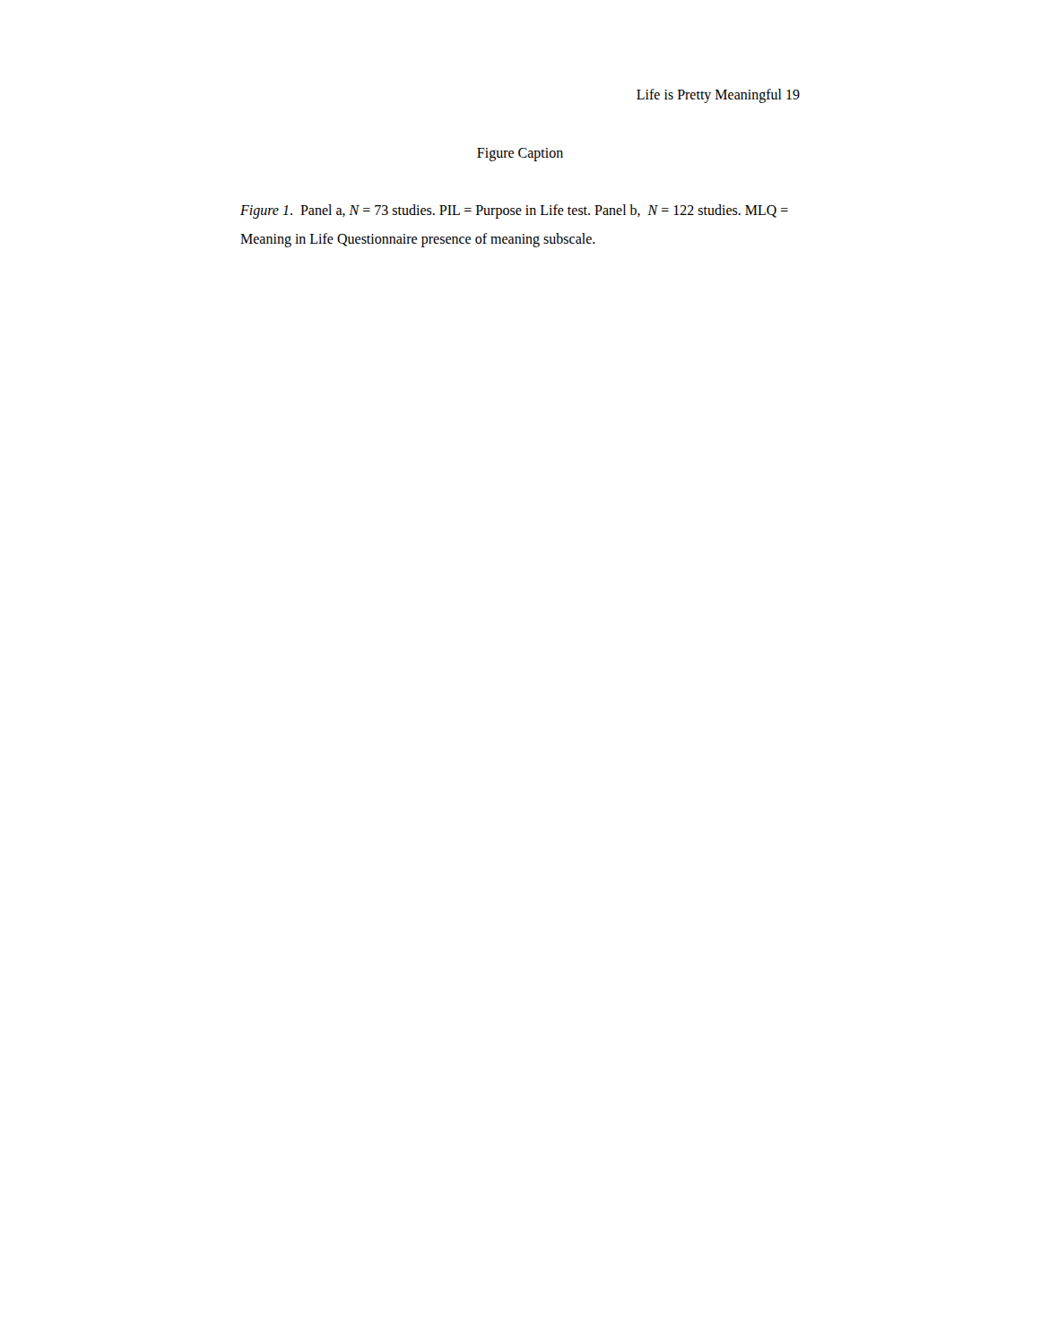Life is Pretty Meaningful 19
Figure Caption
Figure 1. Panel a, N = 73 studies. PIL = Purpose in Life test. Panel b, N = 122 studies. MLQ = Meaning in Life Questionnaire presence of meaning subscale.